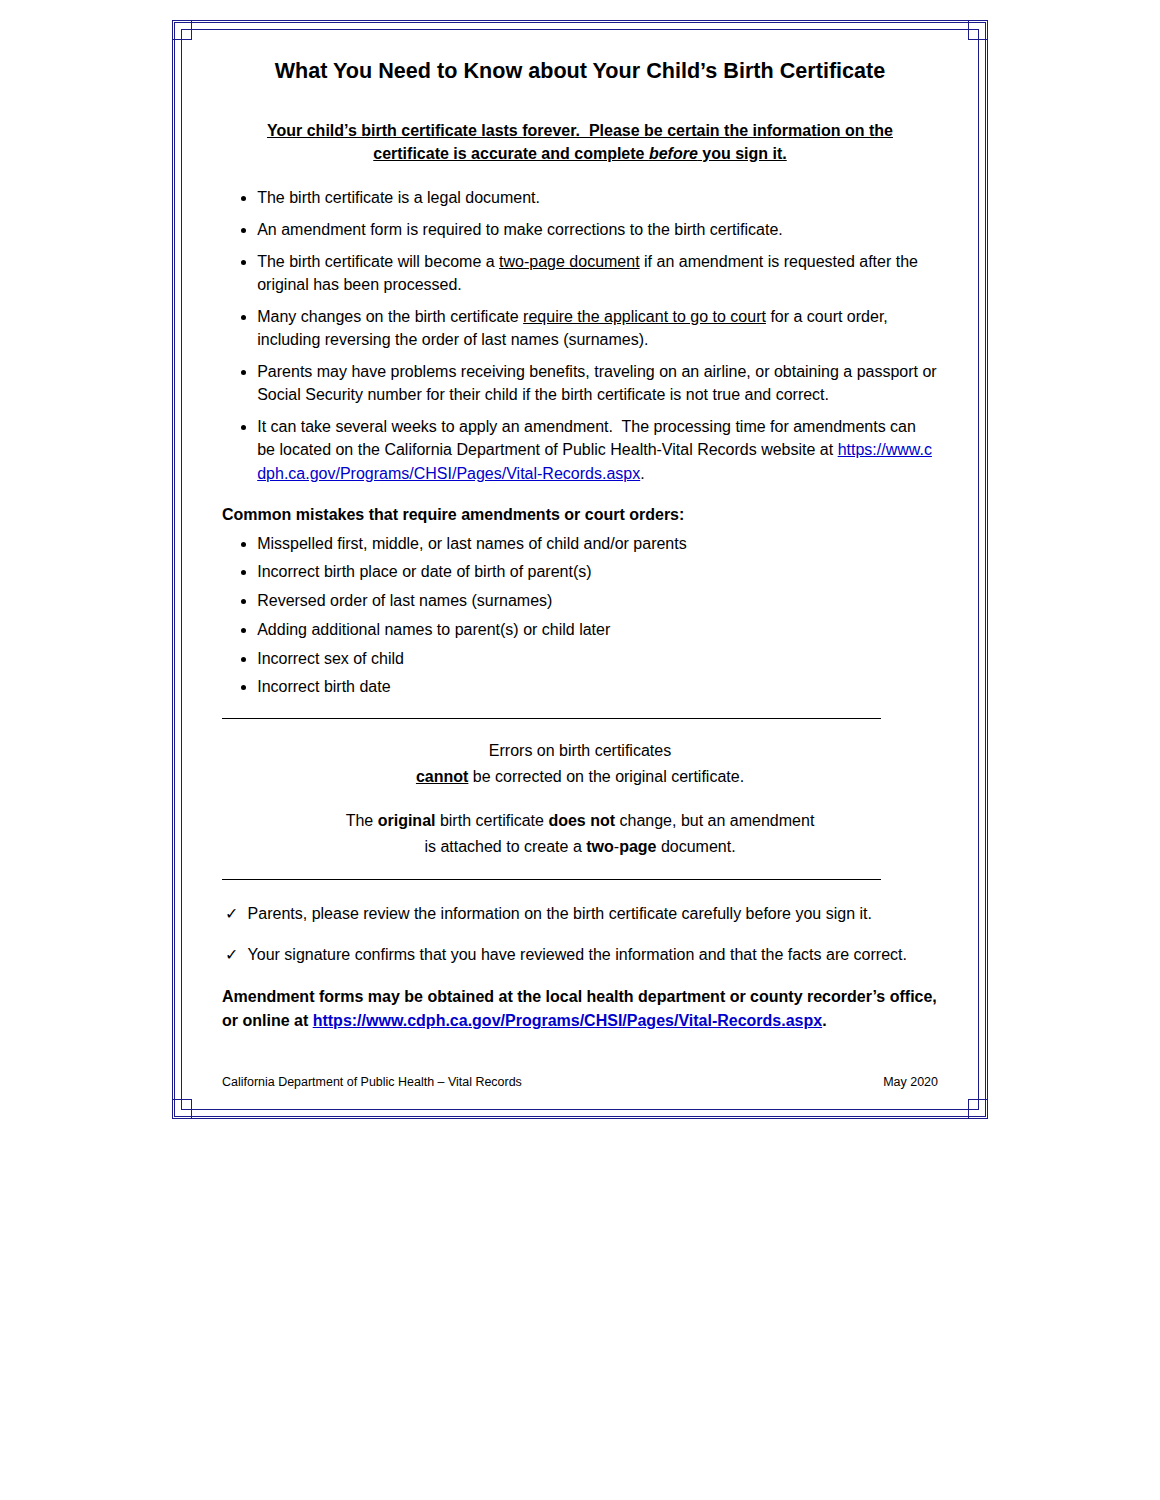What You Need to Know about Your Child’s Birth Certificate
Your child’s birth certificate lasts forever. Please be certain the information on the certificate is accurate and complete before you sign it.
The birth certificate is a legal document.
An amendment form is required to make corrections to the birth certificate.
The birth certificate will become a two-page document if an amendment is requested after the original has been processed.
Many changes on the birth certificate require the applicant to go to court for a court order, including reversing the order of last names (surnames).
Parents may have problems receiving benefits, traveling on an airline, or obtaining a passport or Social Security number for their child if the birth certificate is not true and correct.
It can take several weeks to apply an amendment. The processing time for amendments can be located on the California Department of Public Health-Vital Records website at https://www.cdph.ca.gov/Programs/CHSI/Pages/Vital-Records.aspx.
Common mistakes that require amendments or court orders:
Misspelled first, middle, or last names of child and/or parents
Incorrect birth place or date of birth of parent(s)
Reversed order of last names (surnames)
Adding additional names to parent(s) or child later
Incorrect sex of child
Incorrect birth date
Errors on birth certificates
cannot be corrected on the original certificate.
The original birth certificate does not change, but an amendment
is attached to create a two-page document.
Parents, please review the information on the birth certificate carefully before you sign it.
Your signature confirms that you have reviewed the information and that the facts are correct.
Amendment forms may be obtained at the local health department or county recorder’s office, or online at https://www.cdph.ca.gov/Programs/CHSI/Pages/Vital-Records.aspx.
California Department of Public Health – Vital Records May 2020